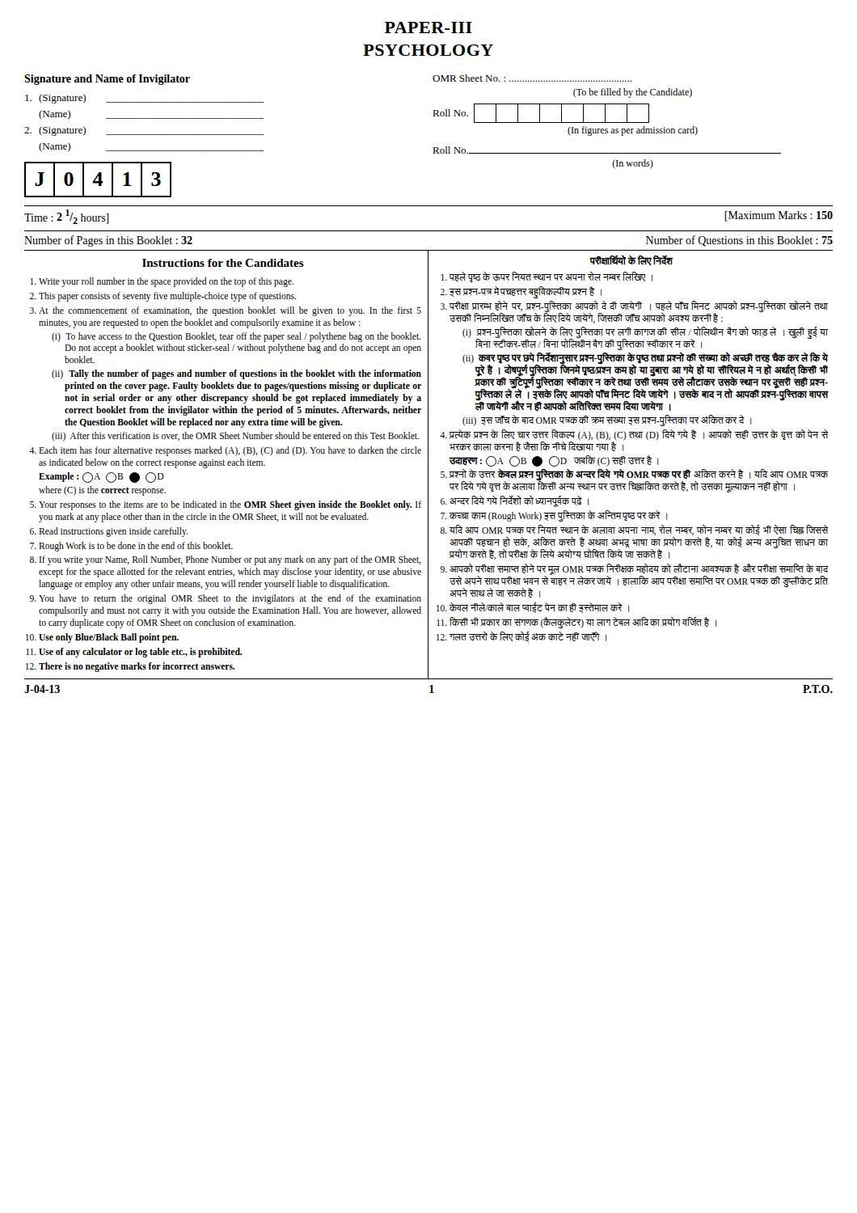PAPER-III
PSYCHOLOGY
Signature and Name of Invigilator
1.(Signature) ______________________________
(Name) ______________________________
2.(Signature) ______________________________
(Name) ______________________________
J
0
4
1
3
OMR Sheet No. : ...............................................
(To be filled by the Candidate)
Roll No.
(In figures as per admission card)
Roll No.
(In words)
Time : 2 1/2 hours]
[Maximum Marks : 150
Number of Pages in this Booklet : 32
Number of Questions in this Booklet : 75
Instructions for the Candidates
Write your roll number in the space provided on the top of this page.
This paper consists of seventy five multiple-choice type of questions.
At the commencement of examination, the question booklet will be given to you. In the first 5 minutes, you are requested to open the booklet and compulsorily examine it as below :
(i) To have access to the Question Booklet, tear off the paper seal / polythene bag on the booklet. Do not accept a booklet without sticker-seal / without polythene bag and do not accept an open booklet.
(ii) Tally the number of pages and number of questions in the booklet with the information printed on the cover page. Faulty booklets due to pages/questions missing or duplicate or not in serial order or any other discrepancy should be got replaced immediately by a correct booklet from the invigilator within the period of 5 minutes. Afterwards, neither the Question Booklet will be replaced nor any extra time will be given.
(iii) After this verification is over, the OMR Sheet Number should be entered on this Test Booklet.
Each item has four alternative responses marked (A), (B), (C) and (D). You have to darken the circle as indicated below on the correct response against each item.
Example : A B D
where (C) is the correct response.
Your responses to the items are to be indicated in the OMR Sheet given inside the Booklet only. If you mark at any place other than in the circle in the OMR Sheet, it will not be evaluated.
Read instructions given inside carefully.
Rough Work is to be done in the end of this booklet.
If you write your Name, Roll Number, Phone Number or put any mark on any part of the OMR Sheet, except for the space allotted for the relevant entries, which may disclose your identity, or use abusive language or employ any other unfair means, you will render yourself liable to disqualification.
You have to return the original OMR Sheet to the invigilators at the end of the examination compulsorily and must not carry it with you outside the Examination Hall. You are however, allowed to carry duplicate copy of OMR Sheet on conclusion of examination.
Use only Blue/Black Ball point pen.
Use of any calculator or log table etc., is prohibited.
There is no negative marks for incorrect answers.
परीक्षार्थियों के लिए निर्देश
पहले पृष्ठ के ऊपर नियत स्थान पर अपना रोल नम्बर लिखिए ।
इस प्रश्न-पत्र में पचहत्तर बहुविकल्पीय प्रश्न हैं ।
परीक्षा प्रारम्भ होने पर, प्रश्न-पुस्तिका आपको दे दी जायेगी । पहले पाँच मिनट आपको प्रश्न-पुस्तिका खोलने तथा उसकी निम्नलिखित जाँच के लिए दिये जायेंगे, जिसकी जाँच आपको अवश्य करनी है :
(i) प्रश्न-पुस्तिका खोलने के लिए पुस्तिका पर लगी कागज की सील / पोलिथीन बैग को फाड़ लें । खुली हुई या बिना स्टीकर-सील / बिना पोलिथीन बैग की पुस्तिका स्वीकार न करें ।
(ii) कवर पृष्ठ पर छपे निर्देशानुसार प्रश्न-पुस्तिका के पृष्ठ तथा प्रश्नों की संख्या को अच्छी तरह चैक कर लें कि ये पूरे हैं । दोषपूर्ण पुस्तिका जिनमें पृष्ठ/प्रश्न कम हों या दुबारा आ गये हों या सीरियल में न हों अर्थात् किसी भी प्रकार की त्रुटिपूर्ण पुस्तिका स्वीकार न करें तथा उसी समय उसे लौटाकर उसके स्थान पर दूसरी सही प्रश्न-पुस्तिका ले लें । इसके लिए आपको पाँच मिनट दिये जायेंगे । उसके बाद न तो आपकी प्रश्न-पुस्तिका वापस ली जायेगी और न ही आपको अतिरिक्त समय दिया जायेगा ।
(iii) इस जाँच के बाद OMR पत्रक की क्रम संख्या इस प्रश्न-पुस्तिका पर अंकित कर दें ।
प्रत्येक प्रश्न के लिए चार उत्तर विकल्प (A), (B), (C) तथा (D) दिये गये हैं । आपको सही उत्तर के वृत्त को पेन से भरकर काला करना है जैसा कि नीचे दिखाया गया है ।
उदाहरण : A B D जबकि (C) सही उत्तर है ।
प्रश्नों के उत्तर केवल प्रश्न पुस्तिका के अन्दर दिये गये OMR पत्रक पर ही अंकित करने हैं । यदि आप OMR पत्रक पर दिये गये वृत्त के अलावा किसी अन्य स्थान पर उत्तर चिह्नांकित करते हैं, तो उसका मूल्यांकन नहीं होगा ।
अन्दर दिये गये निर्देशों को ध्यानपूर्वक पढ़ें ।
कच्चा काम (Rough Work) इस पुस्तिका के अन्तिम पृष्ठ पर करें ।
यदि आप OMR पत्रक पर नियत स्थान के अलावा अपना नाम, रोल नम्बर, फोन नम्बर या कोई भी ऐसा चिह्न जिससे आपकी पहचान हो सके, अंकित करते हैं अथवा अभद्र भाषा का प्रयोग करते हैं, या कोई अन्य अनुचित साधन का प्रयोग करते हैं, तो परीक्षा के लिये अयोग्य घोषित किये जा सकते हैं ।
आपको परीक्षा समाप्त होने पर मूल OMR पत्रक निरीक्षक महोदय को लौटाना आवश्यक है और परीक्षा समाप्ति के बाद उसे अपने साथ परीक्षा भवन से बाहर न लेकर जायें । हालांकि आप परीक्षा समाप्ति पर OMR पत्रक की डुप्लीकेट प्रति अपने साथ ले जा सकते हैं ।
केवल नीले/काले बाल प्वाईंट पेन का ही इस्तेमाल करें ।
किसी भी प्रकार का संगणक (कैलकुलेटर) या लाग टेबल आदि का प्रयोग वर्जित है ।
गलत उत्तरों के लिए कोई अंक काटे नहीं जाएँगे ।
J-04-13
1
P.T.O.